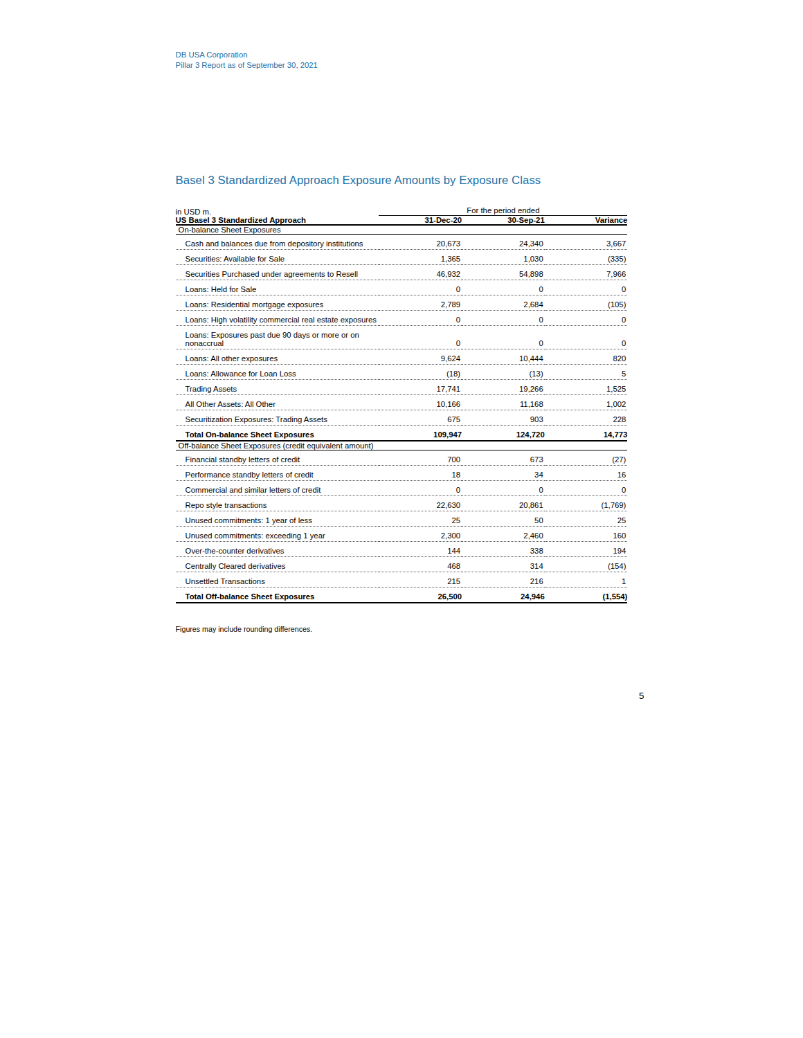DB USA Corporation
Pillar 3 Report as of September 30, 2021
Basel 3 Standardized Approach Exposure Amounts by Exposure Class
| in USD m. | For the period ended |
| US Basel 3 Standardized Approach | 31-Dec-20 | 30-Sep-21 | Variance |
| On-balance Sheet Exposures | | | |
| Cash and balances due from depository institutions | 20,673 | 24,340 | 3,667 |
| Securities: Available for Sale | 1,365 | 1,030 | (335) |
| Securities Purchased under agreements to Resell | 46,932 | 54,898 | 7,966 |
| Loans: Held for Sale | 0 | 0 | 0 |
| Loans: Residential mortgage exposures | 2,789 | 2,684 | (105) |
| Loans: High volatility commercial real estate exposures | 0 | 0 | 0 |
| Loans: Exposures past due 90 days or more or on nonaccrual | 0 | 0 | 0 |
| Loans: All other exposures | 9,624 | 10,444 | 820 |
| Loans: Allowance for Loan Loss | (18) | (13) | 5 |
| Trading Assets | 17,741 | 19,266 | 1,525 |
| All Other Assets: All Other | 10,166 | 11,168 | 1,002 |
| Securitization Exposures: Trading Assets | 675 | 903 | 228 |
| Total On-balance Sheet Exposures | 109,947 | 124,720 | 14,773 |
| Off-balance Sheet Exposures (credit equivalent amount) | | | |
| Financial standby letters of credit | 700 | 673 | (27) |
| Performance standby letters of credit | 18 | 34 | 16 |
| Commercial and similar letters of credit | 0 | 0 | 0 |
| Repo style transactions | 22,630 | 20,861 | (1,769) |
| Unused commitments: 1 year of less | 25 | 50 | 25 |
| Unused commitments: exceeding 1 year | 2,300 | 2,460 | 160 |
| Over-the-counter derivatives | 144 | 338 | 194 |
| Centrally Cleared derivatives | 468 | 314 | (154) |
| Unsettled Transactions | 215 | 216 | 1 |
| Total Off-balance Sheet Exposures | 26,500 | 24,946 | (1,554) |
Figures may include rounding differences.
5